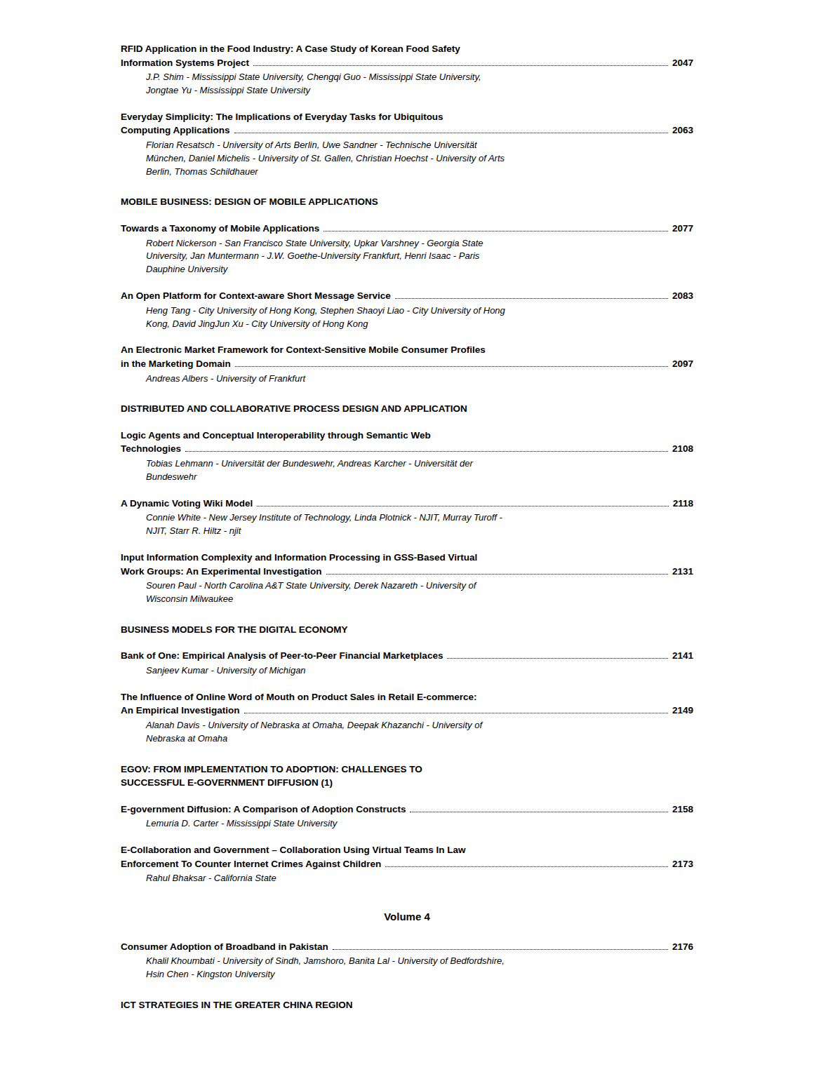RFID Application in the Food Industry: A Case Study of Korean Food Safety
Information Systems Project 2047
J.P. Shim - Mississippi State University, Chengqi Guo - Mississippi State University,
Jongtae Yu - Mississippi State University
Everyday Simplicity: The Implications of Everyday Tasks for Ubiquitous
Computing Applications 2063
Florian Resatsch - University of Arts Berlin, Uwe Sandner - Technische Universität
München, Daniel Michelis - University of St. Gallen, Christian Hoechst - University of Arts
Berlin, Thomas Schildhauer
MOBILE BUSINESS: DESIGN OF MOBILE APPLICATIONS
Towards a Taxonomy of Mobile Applications 2077
Robert Nickerson - San Francisco State University, Upkar Varshney - Georgia State
University, Jan Muntermann - J.W. Goethe-University Frankfurt, Henri Isaac - Paris
Dauphine University
An Open Platform for Context-aware Short Message Service 2083
Heng Tang - City University of Hong Kong, Stephen Shaoyi Liao - City University of Hong
Kong, David JingJun Xu - City University of Hong Kong
An Electronic Market Framework for Context-Sensitive Mobile Consumer Profiles
in the Marketing Domain 2097
Andreas Albers - University of Frankfurt
DISTRIBUTED AND COLLABORATIVE PROCESS DESIGN AND APPLICATION
Logic Agents and Conceptual Interoperability through Semantic Web
Technologies 2108
Tobias Lehmann - Universität der Bundeswehr, Andreas Karcher - Universität der
Bundeswehr
A Dynamic Voting Wiki Model 2118
Connie White - New Jersey Institute of Technology, Linda Plotnick - NJIT, Murray Turoff -
NJIT, Starr R. Hiltz - njit
Input Information Complexity and Information Processing in GSS-Based Virtual
Work Groups: An Experimental Investigation 2131
Souren Paul - North Carolina A&T State University, Derek Nazareth - University of
Wisconsin Milwaukee
BUSINESS MODELS FOR THE DIGITAL ECONOMY
Bank of One: Empirical Analysis of Peer-to-Peer Financial Marketplaces 2141
Sanjeev Kumar - University of Michigan
The Influence of Online Word of Mouth on Product Sales in Retail E-commerce:
An Empirical Investigation 2149
Alanah Davis - University of Nebraska at Omaha, Deepak Khazanchi - University of
Nebraska at Omaha
EGOV: FROM IMPLEMENTATION TO ADOPTION: CHALLENGES TO
SUCCESSFUL E-GOVERNMENT DIFFUSION (1)
E-government Diffusion: A Comparison of Adoption Constructs 2158
Lemuria D. Carter - Mississippi State University
E-Collaboration and Government – Collaboration Using Virtual Teams In Law
Enforcement To Counter Internet Crimes Against Children 2173
Rahul Bhaksar - California State
Volume 4
Consumer Adoption of Broadband in Pakistan 2176
Khalil Khoumbati - University of Sindh, Jamshoro, Banita Lal - University of Bedfordshire,
Hsin Chen - Kingston University
ICT STRATEGIES IN THE GREATER CHINA REGION